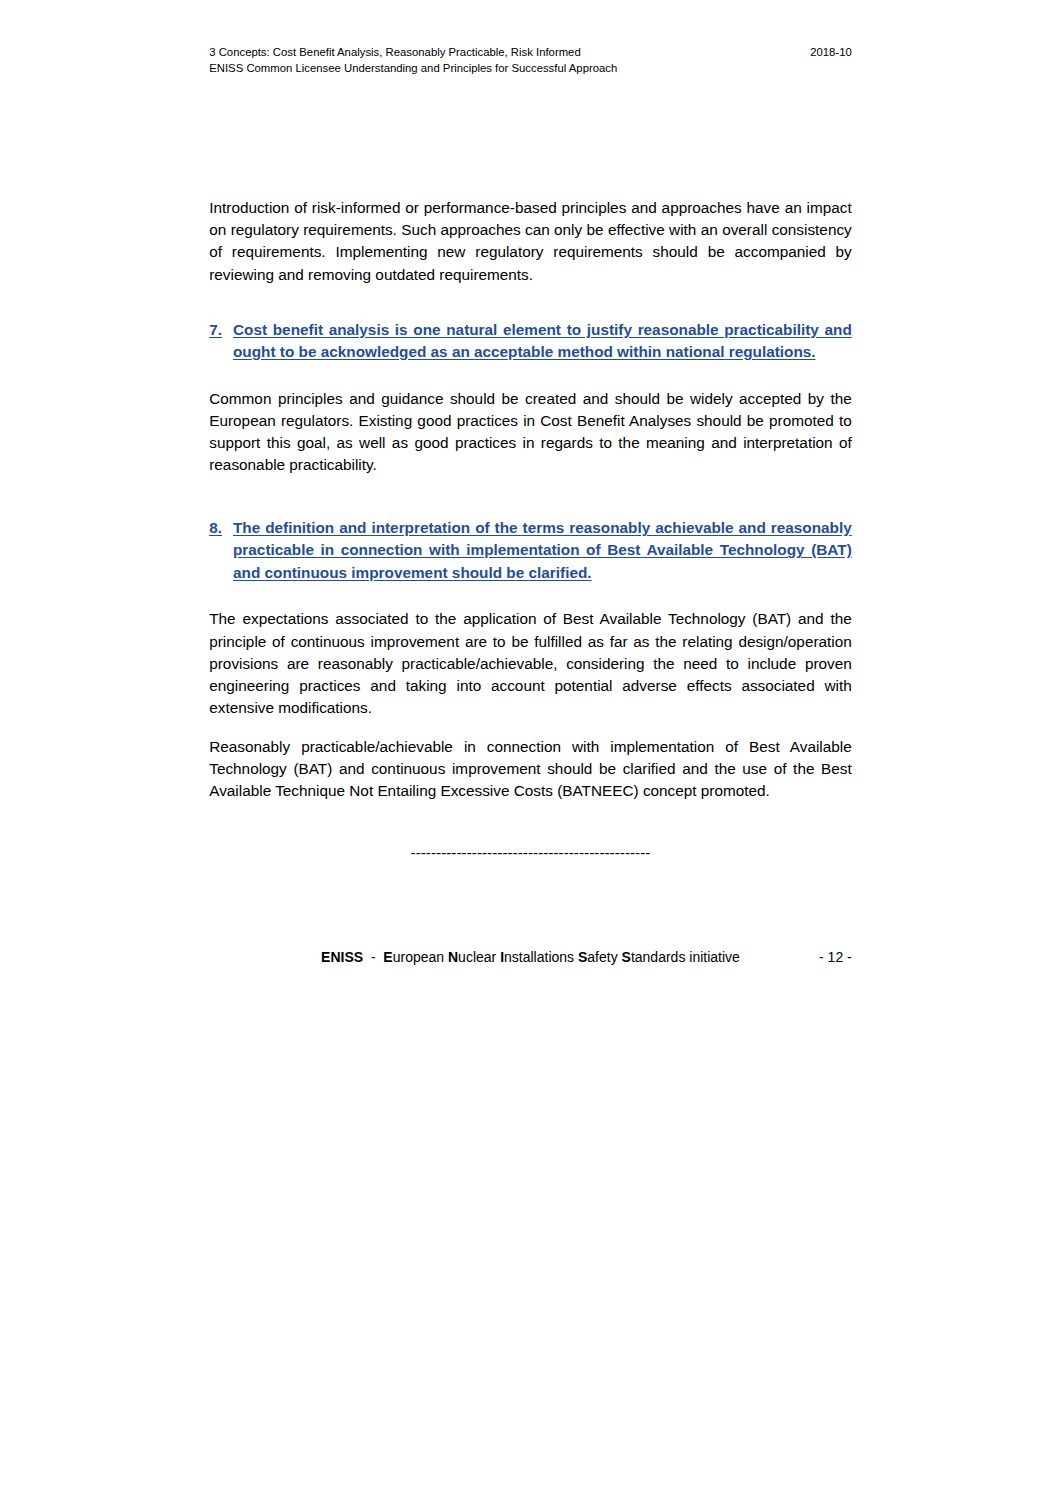3 Concepts: Cost Benefit Analysis, Reasonably Practicable, Risk Informed
ENISS Common Licensee Understanding and Principles for Successful Approach
2018-10
Introduction of risk-informed or performance-based principles and approaches have an impact on regulatory requirements. Such approaches can only be effective with an overall consistency of requirements. Implementing new regulatory requirements should be accompanied by reviewing and removing outdated requirements.
7. Cost benefit analysis is one natural element to justify reasonable practicability and ought to be acknowledged as an acceptable method within national regulations.
Common principles and guidance should be created and should be widely accepted by the European regulators. Existing good practices in Cost Benefit Analyses should be promoted to support this goal, as well as good practices in regards to the meaning and interpretation of reasonable practicability.
8. The definition and interpretation of the terms reasonably achievable and reasonably practicable in connection with implementation of Best Available Technology (BAT) and continuous improvement should be clarified.
The expectations associated to the application of Best Available Technology (BAT) and the principle of continuous improvement are to be fulfilled as far as the relating design/operation provisions are reasonably practicable/achievable, considering the need to include proven engineering practices and taking into account potential adverse effects associated with extensive modifications.
Reasonably practicable/achievable in connection with implementation of Best Available Technology (BAT) and continuous improvement should be clarified and the use of the Best Available Technique Not Entailing Excessive Costs (BATNEEC) concept promoted.
-----------------------------------------------
ENISS - European Nuclear Installations Safety Standards initiative
- 12 -